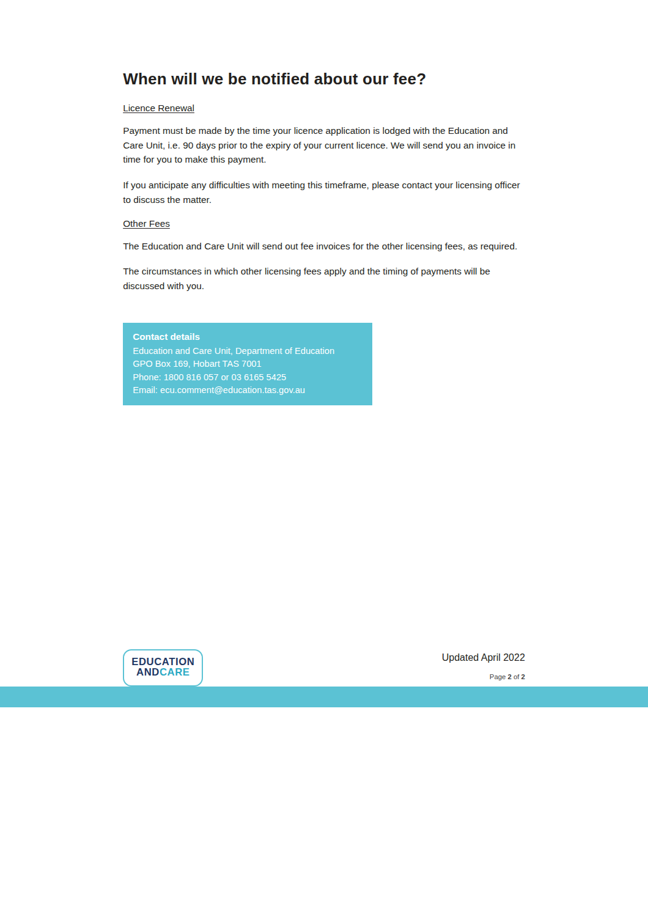When will we be notified about our fee?
Licence Renewal
Payment must be made by the time your licence application is lodged with the Education and Care Unit, i.e. 90 days prior to the expiry of your current licence. We will send you an invoice in time for you to make this payment.
If you anticipate any difficulties with meeting this timeframe, please contact your licensing officer to discuss the matter.
Other Fees
The Education and Care Unit will send out fee invoices for the other licensing fees, as required.
The circumstances in which other licensing fees apply and the timing of payments will be discussed with you.
Contact details
Education and Care Unit, Department of Education
GPO Box 169, Hobart TAS 7001
Phone: 1800 816 057 or 03 6165 5425
Email: ecu.comment@education.tas.gov.au
EDUCATION
AND CARE
Updated April 2022
Page 2 of 2